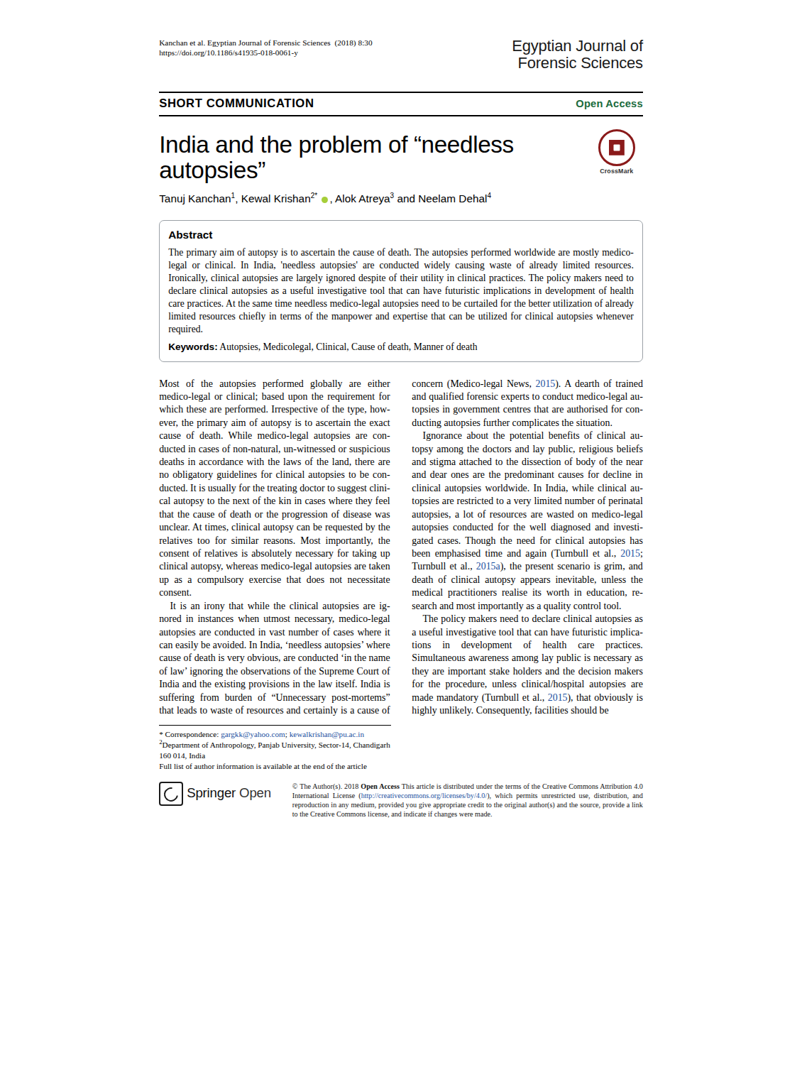Kanchan et al. Egyptian Journal of Forensic Sciences (2018) 8:30
https://doi.org/10.1186/s41935-018-0061-y
Egyptian Journal of
Forensic Sciences
Short Communication
Open Access
India and the problem of “needless autopsies”
CrossMark
Tanuj Kanchan1, Kewal Krishan2* , Alok Atreya3 and Neelam Dehal4
Abstract
The primary aim of autopsy is to ascertain the cause of death. The autopsies performed worldwide are mostly medico-legal or clinical. In India, 'needless autopsies' are conducted widely causing waste of already limited resources. Ironically, clinical autopsies are largely ignored despite of their utility in clinical practices. The policy makers need to declare clinical autopsies as a useful investigative tool that can have futuristic implications in development of health care practices. At the same time needless medico-legal autopsies need to be curtailed for the better utilization of already limited resources chiefly in terms of the manpower and expertise that can be utilized for clinical autopsies whenever required.
Keywords: Autopsies, Medicolegal, Clinical, Cause of death, Manner of death
Most of the autopsies performed globally are either medico-legal or clinical; based upon the requirement for which these are performed. Irrespective of the type, however, the primary aim of autopsy is to ascertain the exact cause of death. While medico-legal autopsies are conducted in cases of non-natural, un-witnessed or suspicious deaths in accordance with the laws of the land, there are no obligatory guidelines for clinical autopsies to be conducted. It is usually for the treating doctor to suggest clinical autopsy to the next of the kin in cases where they feel that the cause of death or the progression of disease was unclear. At times, clinical autopsy can be requested by the relatives too for similar reasons. Most importantly, the consent of relatives is absolutely necessary for taking up clinical autopsy, whereas medico-legal autopsies are taken up as a compulsory exercise that does not necessitate consent.
It is an irony that while the clinical autopsies are ignored in instances when utmost necessary, medico-legal autopsies are conducted in vast number of cases where it can easily be avoided. In India, ‘needless autopsies’ where cause of death is very obvious, are conducted ‘in the name of law’ ignoring the observations of the Supreme Court of India and the existing provisions in the law itself. India is suffering from burden of “Unnecessary post-mortems” that leads to waste of resources and certainly is a cause of concern (Medico-legal News, 2015). A dearth of trained and qualified forensic experts to conduct medico-legal autopsies in government centres that are authorised for conducting autopsies further complicates the situation.
Ignorance about the potential benefits of clinical autopsy among the doctors and lay public, religious beliefs and stigma attached to the dissection of body of the near and dear ones are the predominant causes for decline in clinical autopsies worldwide. In India, while clinical autopsies are restricted to a very limited number of perinatal autopsies, a lot of resources are wasted on medico-legal autopsies conducted for the well diagnosed and investigated cases. Though the need for clinical autopsies has been emphasised time and again (Turnbull et al., 2015; Turnbull et al., 2015a), the present scenario is grim, and death of clinical autopsy appears inevitable, unless the medical practitioners realise its worth in education, research and most importantly as a quality control tool.
The policy makers need to declare clinical autopsies as a useful investigative tool that can have futuristic implications in development of health care practices. Simultaneous awareness among lay public is necessary as they are important stake holders and the decision makers for the procedure, unless clinical/hospital autopsies are made mandatory (Turnbull et al., 2015), that obviously is highly unlikely. Consequently, facilities should be
* Correspondence: gargkk@yahoo.com; kewalkrishan@pu.ac.in
2Department of Anthropology, Panjab University, Sector-14, Chandigarh 160 014, India
Full list of author information is available at the end of the article
Springer Open
© The Author(s). 2018 Open Access This article is distributed under the terms of the Creative Commons Attribution 4.0 International License (http://creativecommons.org/licenses/by/4.0/), which permits unrestricted use, distribution, and reproduction in any medium, provided you give appropriate credit to the original author(s) and the source, provide a link to the Creative Commons license, and indicate if changes were made.